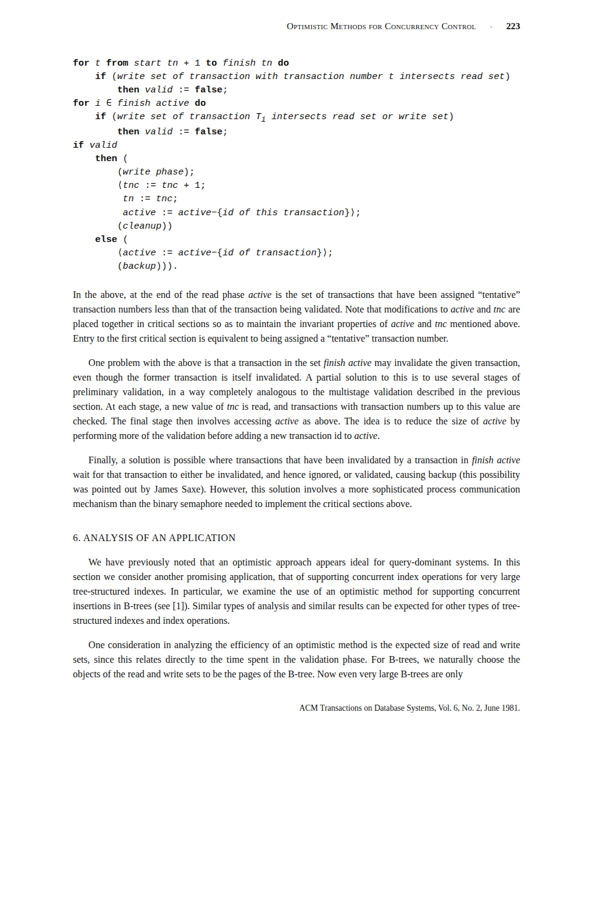Optimistic Methods for Concurrency Control · 223
for t from start tn + 1 to finish tn do
    if (write set of transaction with transaction number t intersects read set)
        then valid := false;
for i ∈ finish active do
    if (write set of transaction Ti intersects read set or write set)
        then valid := false;
if valid
    then (
        (write phase);
        ⟨tnc := tnc + 1;
         tn := tnc;
         active := active−{id of this transaction}⟩;
        (cleanup))
    else (
        ⟨active := active−{id of transaction}⟩;
        (backup))).
In the above, at the end of the read phase active is the set of transactions that have been assigned “tentative” transaction numbers less than that of the transaction being validated. Note that modifications to active and tnc are placed together in critical sections so as to maintain the invariant properties of active and tnc mentioned above. Entry to the first critical section is equivalent to being assigned a “tentative” transaction number.
One problem with the above is that a transaction in the set finish active may invalidate the given transaction, even though the former transaction is itself invalidated. A partial solution to this is to use several stages of preliminary validation, in a way completely analogous to the multistage validation described in the previous section. At each stage, a new value of tnc is read, and transactions with transaction numbers up to this value are checked. The final stage then involves accessing active as above. The idea is to reduce the size of active by performing more of the validation before adding a new transaction id to active.
Finally, a solution is possible where transactions that have been invalidated by a transaction in finish active wait for that transaction to either be invalidated, and hence ignored, or validated, causing backup (this possibility was pointed out by James Saxe). However, this solution involves a more sophisticated process communication mechanism than the binary semaphore needed to implement the critical sections above.
6. Analysis of an Application
We have previously noted that an optimistic approach appears ideal for query-dominant systems. In this section we consider another promising application, that of supporting concurrent index operations for very large tree-structured indexes. In particular, we examine the use of an optimistic method for supporting concurrent insertions in B-trees (see [1]). Similar types of analysis and similar results can be expected for other types of tree-structured indexes and index operations.
One consideration in analyzing the efficiency of an optimistic method is the expected size of read and write sets, since this relates directly to the time spent in the validation phase. For B-trees, we naturally choose the objects of the read and write sets to be the pages of the B-tree. Now even very large B-trees are only
ACM Transactions on Database Systems, Vol. 6, No. 2, June 1981.